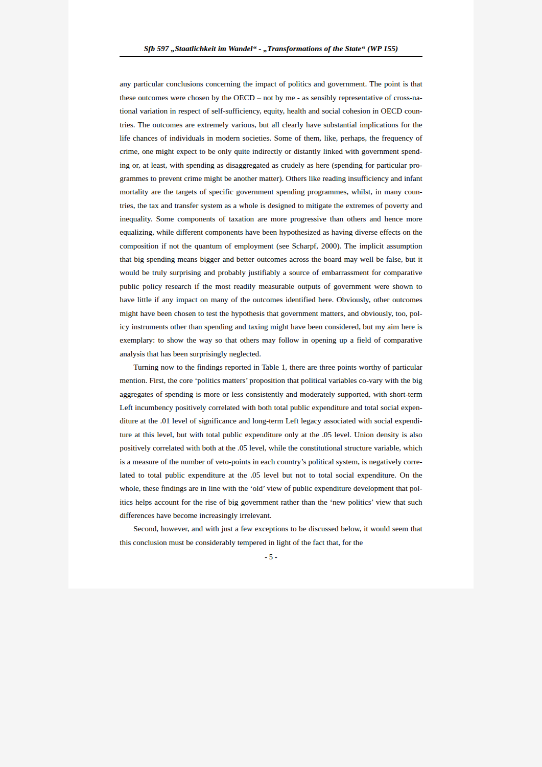Sfb 597 „Staatlichkeit im Wandel“ - „Transformations of the State“ (WP 155)
any particular conclusions concerning the impact of politics and government. The point is that these outcomes were chosen by the OECD – not by me - as sensibly representative of cross-national variation in respect of self-sufficiency, equity, health and social cohesion in OECD countries. The outcomes are extremely various, but all clearly have substantial implications for the life chances of individuals in modern societies. Some of them, like, perhaps, the frequency of crime, one might expect to be only quite indirectly or distantly linked with government spending or, at least, with spending as disaggregated as crudely as here (spending for particular programmes to prevent crime might be another matter). Others like reading insufficiency and infant mortality are the targets of specific government spending programmes, whilst, in many countries, the tax and transfer system as a whole is designed to mitigate the extremes of poverty and inequality. Some components of taxation are more progressive than others and hence more equalizing, while different components have been hypothesized as having diverse effects on the composition if not the quantum of employment (see Scharpf, 2000). The implicit assumption that big spending means bigger and better outcomes across the board may well be false, but it would be truly surprising and probably justifiably a source of embarrassment for comparative public policy research if the most readily measurable outputs of government were shown to have little if any impact on many of the outcomes identified here. Obviously, other outcomes might have been chosen to test the hypothesis that government matters, and obviously, too, policy instruments other than spending and taxing might have been considered, but my aim here is exemplary: to show the way so that others may follow in opening up a field of comparative analysis that has been surprisingly neglected.
Turning now to the findings reported in Table 1, there are three points worthy of particular mention. First, the core ‘politics matters’ proposition that political variables co-vary with the big aggregates of spending is more or less consistently and moderately supported, with short-term Left incumbency positively correlated with both total public expenditure and total social expenditure at the .01 level of significance and long-term Left legacy associated with social expenditure at this level, but with total public expenditure only at the .05 level. Union density is also positively correlated with both at the .05 level, while the constitutional structure variable, which is a measure of the number of veto-points in each country’s political system, is negatively correlated to total public expenditure at the .05 level but not to total social expenditure. On the whole, these findings are in line with the ‘old’ view of public expenditure development that politics helps account for the rise of big government rather than the ‘new politics’ view that such differences have become increasingly irrelevant.
Second, however, and with just a few exceptions to be discussed below, it would seem that this conclusion must be considerably tempered in light of the fact that, for the
- 5 -